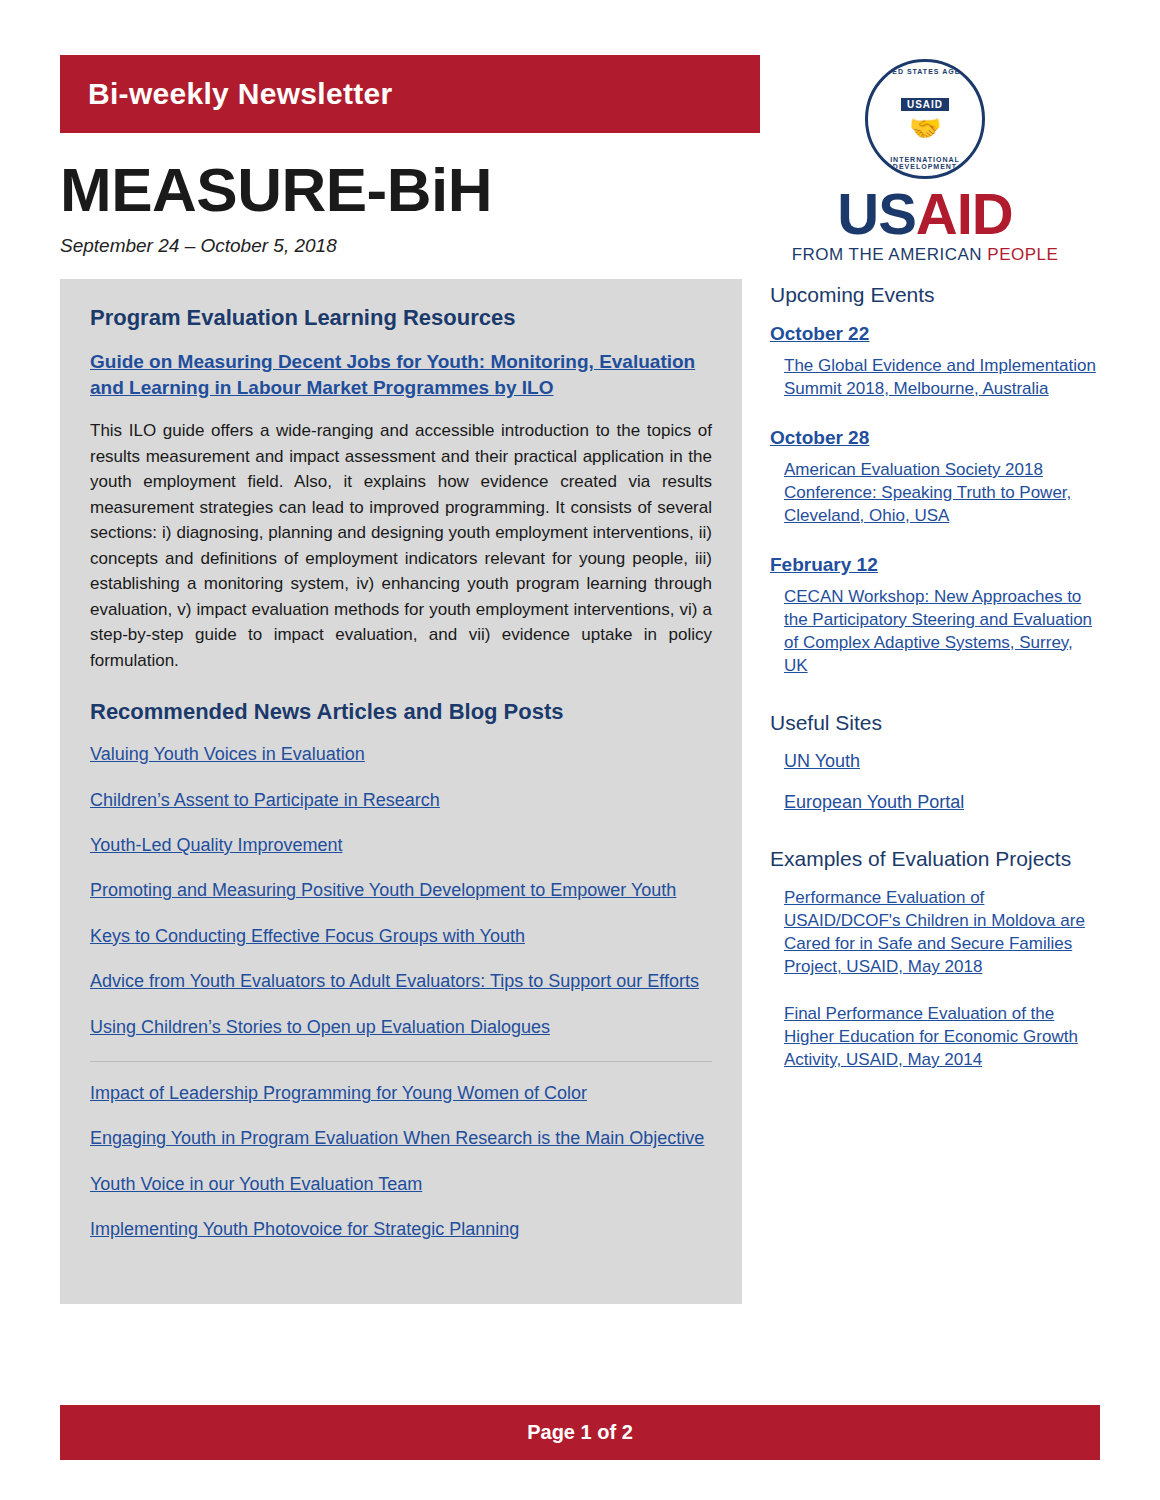Bi-weekly Newsletter
MEASURE-BiH
September 24 – October 5, 2018
UNITED STATES AGENCY USAID 🤝 INTERNATIONAL DEVELOPMENT
USAID
FROM THE AMERICAN PEOPLE
Program Evaluation Learning Resources
Guide on Measuring Decent Jobs for Youth: Monitoring, Evaluation and Learning in Labour Market Programmes by ILO
This ILO guide offers a wide-ranging and accessible introduction to the topics of results measurement and impact assessment and their practical application in the youth employment field. Also, it explains how evidence created via results measurement strategies can lead to improved programming. It consists of several sections: i) diagnosing, planning and designing youth employment interventions, ii) concepts and definitions of employment indicators relevant for young people, iii) establishing a monitoring system, iv) enhancing youth program learning through evaluation, v) impact evaluation methods for youth employment interventions, vi) a step-by-step guide to impact evaluation, and vii) evidence uptake in policy formulation.
Recommended News Articles and Blog Posts
Valuing Youth Voices in Evaluation
Children’s Assent to Participate in Research
Youth-Led Quality Improvement
Promoting and Measuring Positive Youth Development to Empower Youth
Keys to Conducting Effective Focus Groups with Youth
Advice from Youth Evaluators to Adult Evaluators: Tips to Support our Efforts
Using Children’s Stories to Open up Evaluation Dialogues
Impact of Leadership Programming for Young Women of Color
Engaging Youth in Program Evaluation When Research is the Main Objective
Youth Voice in our Youth Evaluation Team
Implementing Youth Photovoice for Strategic Planning
Upcoming Events
October 22
The Global Evidence and Implementation Summit 2018, Melbourne, Australia
October 28
American Evaluation Society 2018 Conference: Speaking Truth to Power, Cleveland, Ohio, USA
February 12
CECAN Workshop: New Approaches to the Participatory Steering and Evaluation of Complex Adaptive Systems, Surrey, UK
Useful Sites
UN Youth
European Youth Portal
Examples of Evaluation Projects
Performance Evaluation of USAID/DCOF's Children in Moldova are Cared for in Safe and Secure Families Project, USAID, May 2018
Final Performance Evaluation of the Higher Education for Economic Growth Activity, USAID, May 2014
Page 1 of 2